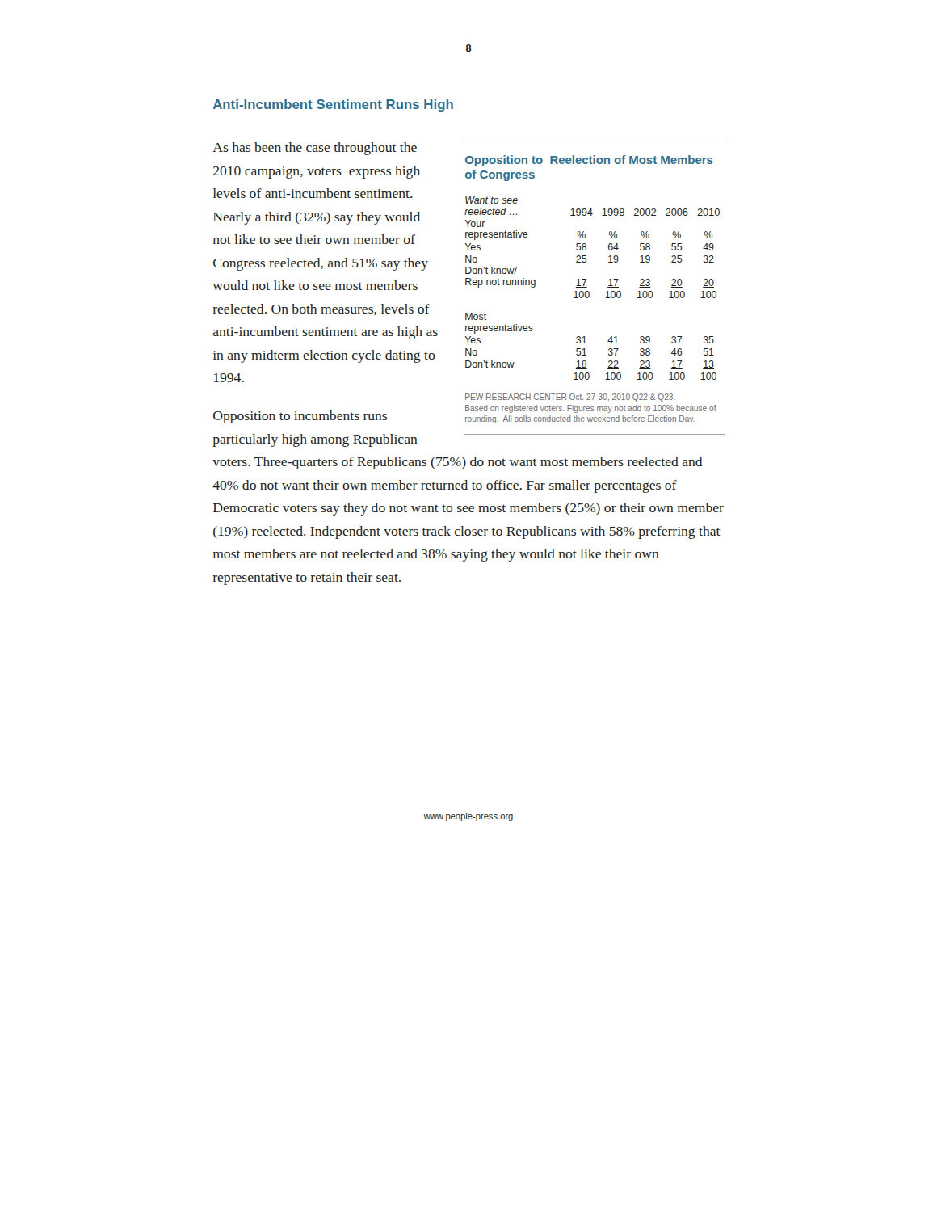8
Anti-Incumbent Sentiment Runs High
Opposition to Reelection of Most Members of Congress
| Want to see reelected … | 1994 | 1998 | 2002 | 2006 | 2010 |
| Your representative | % | % | % | % | % |
| Yes | 58 | 64 | 58 | 55 | 49 |
| No | 25 | 19 | 19 | 25 | 32 |
| Don’t know/ Rep not running | 17 | 17 | 23 | 20 | 20 |
| | 100 | 100 | 100 | 100 | 100 |
| Most representatives | | | | | |
| Yes | 31 | 41 | 39 | 37 | 35 |
| No | 51 | 37 | 38 | 46 | 51 |
| Don’t know | 18 | 22 | 23 | 17 | 13 |
| | 100 | 100 | 100 | 100 | 100 |
PEW RESEARCH CENTER Oct. 27-30, 2010 Q22 & Q23.
Based on registered voters. Figures may not add to 100% because of rounding. All polls conducted the weekend before Election Day.
As has been the case throughout the 2010 campaign, voters express high levels of anti-incumbent sentiment. Nearly a third (32%) say they would not like to see their own member of Congress reelected, and 51% say they would not like to see most members reelected. On both measures, levels of anti-incumbent sentiment are as high as in any midterm election cycle dating to 1994.
Opposition to incumbents runs particularly high among Republican voters. Three-quarters of Republicans (75%) do not want most members reelected and 40% do not want their own member returned to office. Far smaller percentages of Democratic voters say they do not want to see most members (25%) or their own member (19%) reelected. Independent voters track closer to Republicans with 58% preferring that most members are not reelected and 38% saying they would not like their own representative to retain their seat.
www.people-press.org